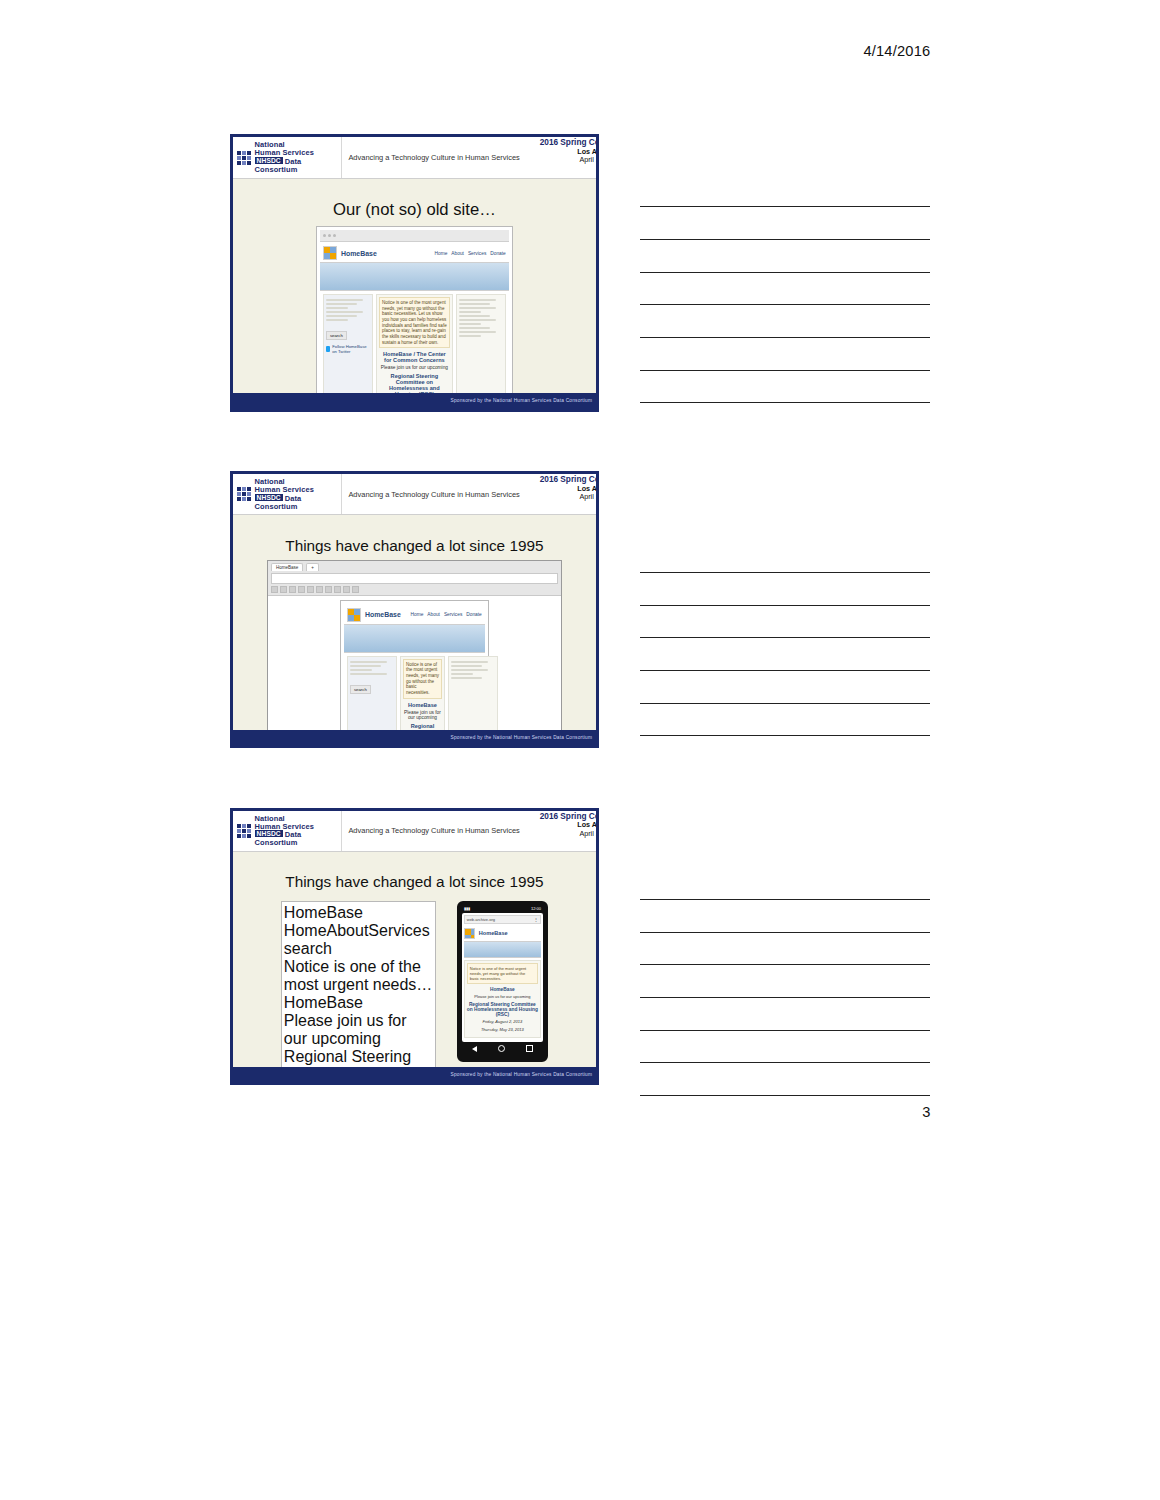4/14/2016
National
Human Services
NHSDCData Consortium
Advancing a Technology Culture in Human Services
2016 Spring Conference
Los Angeles, CA
April 13-14, 2016
Our (not so) old site…
HomeBase
Home About Services Donate
search
Follow HomeBase on Twitter
Notice is one of the most urgent needs, yet many go without the basic necessities. Let us show you how you can help homeless individuals and families find safe places to stay, learn and re-gain the skills necessary to build and sustain a home of their own.
HomeBase / The Center for Common Concerns
Please join us for our upcoming
Regional Steering Committee on Homelessness and Housing (RSC)
Friday, August 2, 2013
NorCal Roundtable
Thursday, May 23, 2013
Sponsored by the National Human Services Data Consortium
National
Human Services
NHSDCData Consortium
Advancing a Technology Culture in Human Services
2016 Spring Conference
Los Angeles, CA
April 13-14, 2016
Things have changed a lot since 1995
HomeBase
+
HomeBase
Home About Services Donate
search
Notice is one of the most urgent needs, yet many go without the basic necessities.
HomeBase
Please join us for our upcoming
Regional Steering Committee on Homelessness and Housing (RSC)
Friday, August 2, 2013
Thursday, May 23, 2013
Sponsored by the National Human Services Data Consortium
National
Human Services
NHSDCData Consortium
Advancing a Technology Culture in Human Services
2016 Spring Conference
Los Angeles, CA
April 13-14, 2016
Things have changed a lot since 1995
HomeBase
Home About Services
search
Notice is one of the most urgent needs…
HomeBase
Please join us for our upcoming
Regional Steering Committee
▮▮▮ 12:00
web.archive.org⋮
HomeBase
Notice is one of the most urgent needs, yet many go without the basic necessities.
HomeBase
Please join us for our upcoming
Regional Steering Committee on Homelessness and Housing (RSC)
Friday, August 2, 2013
Thursday, May 23, 2013
Sponsored by the National Human Services Data Consortium
3